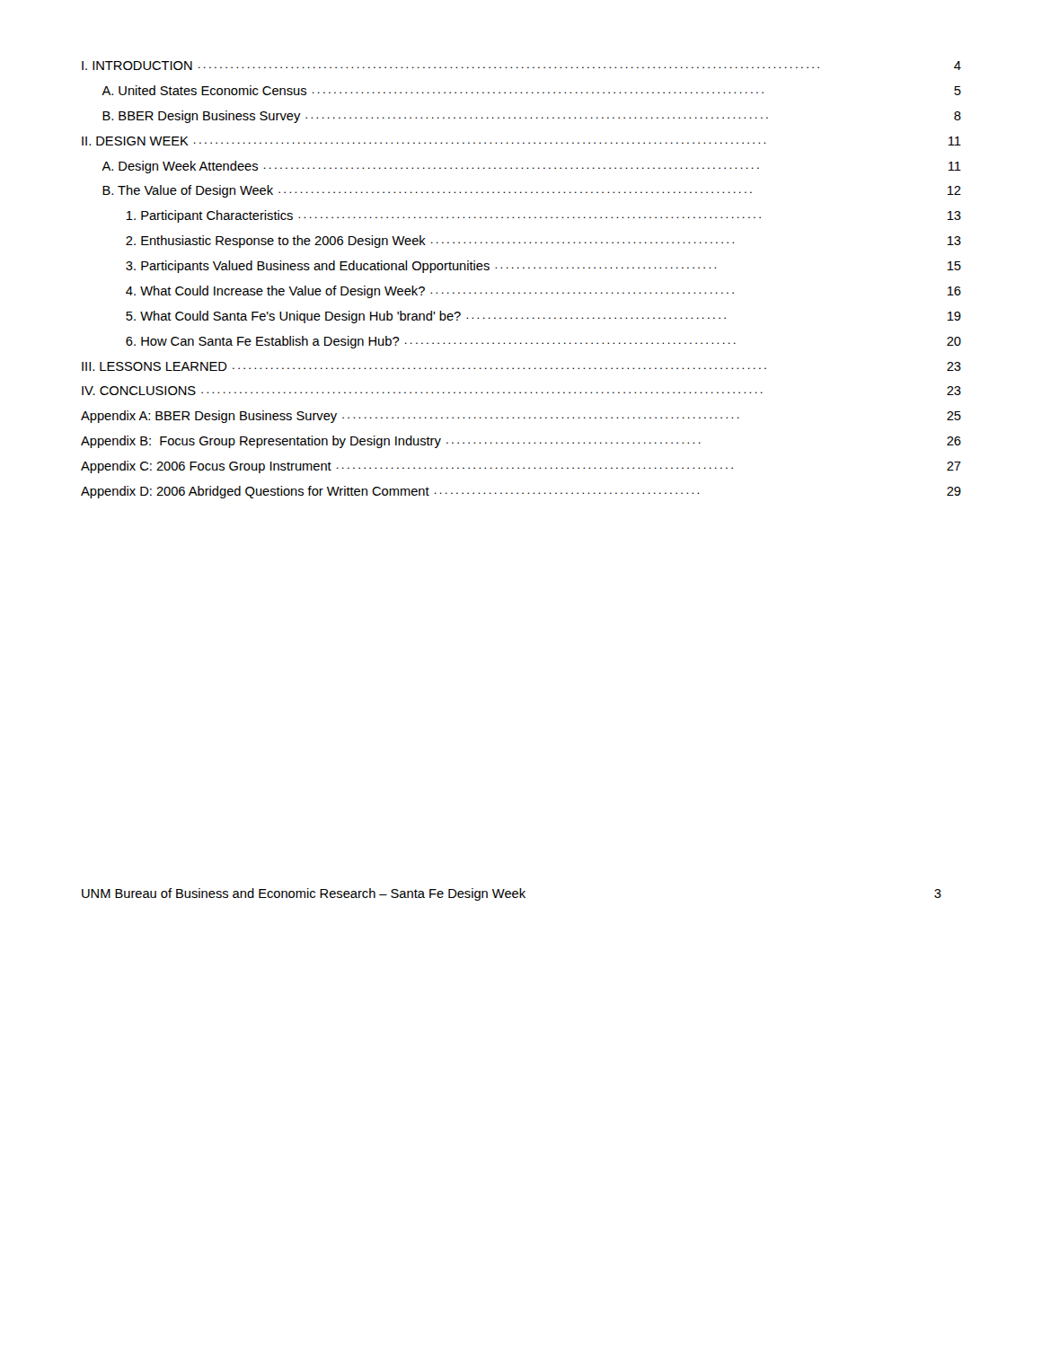I. INTRODUCTION .................................................................................................................. 4
A. United States Economic Census ................................................................................... 5
B. BBER Design Business Survey ..................................................................................... 8
II. DESIGN WEEK ......................................................................................................... 11
A. Design Week Attendees ........................................................................................... 11
B. The Value of Design Week ....................................................................................... 12
1. Participant Characteristics ..................................................................................... 13
2. Enthusiastic Response to the 2006 Design Week ........................................................ 13
3. Participants Valued Business and Educational Opportunities ......................................... 15
4. What Could Increase the Value of Design Week? ........................................................ 16
5. What Could Santa Fe's Unique Design Hub 'brand' be? ................................................ 19
6. How Can Santa Fe Establish a Design Hub? ............................................................. 20
III. LESSONS LEARNED .................................................................................................. 23
IV. CONCLUSIONS ....................................................................................................... 23
Appendix A: BBER Design Business Survey ......................................................................... 25
Appendix B: Focus Group Representation by Design Industry ............................................... 26
Appendix C: 2006 Focus Group Instrument ......................................................................... 27
Appendix D: 2006 Abridged Questions for Written Comment ................................................. 29
UNM Bureau of Business and Economic Research – Santa Fe Design Week 3